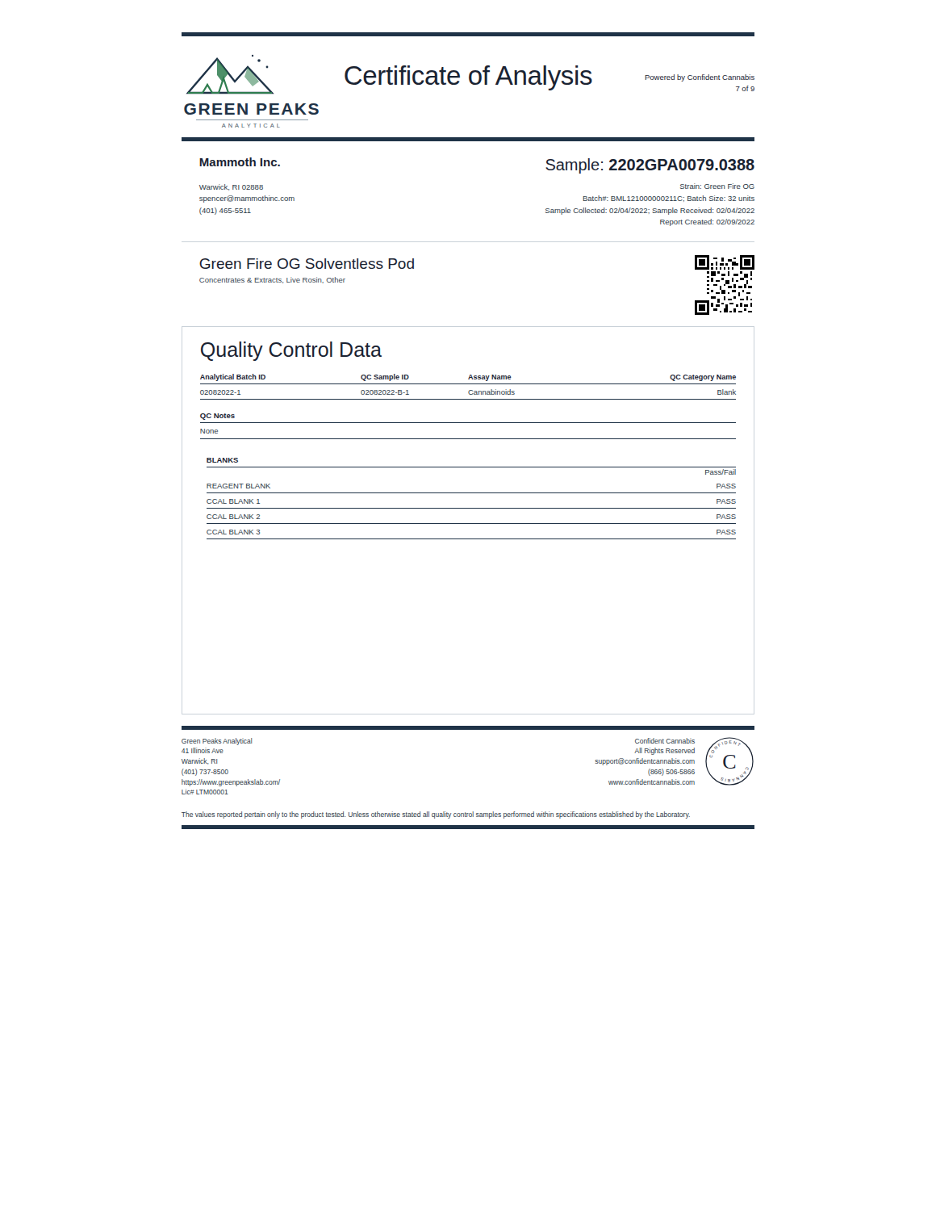GREEN PEAKS
ANALYTICAL
Certificate of Analysis
Powered by Confident Cannabis
7 of 9
Mammoth Inc.
Warwick, RI 02888
spencer@mammothinc.com
(401) 465-5511
Sample: 2202GPA0079.0388
Strain: Green Fire OG
Batch#: BML121000000211C; Batch Size: 32 units
Sample Collected: 02/04/2022; Sample Received: 02/04/2022
Report Created: 02/09/2022
Green Fire OG Solventless Pod
Concentrates & Extracts, Live Rosin, Other
Quality Control Data
| Analytical Batch ID | QC Sample ID | Assay Name | QC Category Name |
| --- | --- | --- | --- |
| 02082022-1 | 02082022-B-1 | Cannabinoids | Blank |
QC Notes
None
BLANKS
| | Pass/Fail |
| --- | --- |
| REAGENT BLANK | PASS |
| CCAL BLANK 1 | PASS |
| CCAL BLANK 2 | PASS |
| CCAL BLANK 3 | PASS |
Green Peaks Analytical
41 Illinois Ave
Warwick, RI
(401) 737-8500
https://www.greenpeakslab.com/
Lic# LTM00001
Confident Cannabis
All Rights Reserved
support@confidentcannabis.com
(866) 506-5866
www.confidentcannabis.com
C CONFIDENT CANNABIS
The values reported pertain only to the product tested. Unless otherwise stated all quality control samples performed within specifications established by the Laboratory.